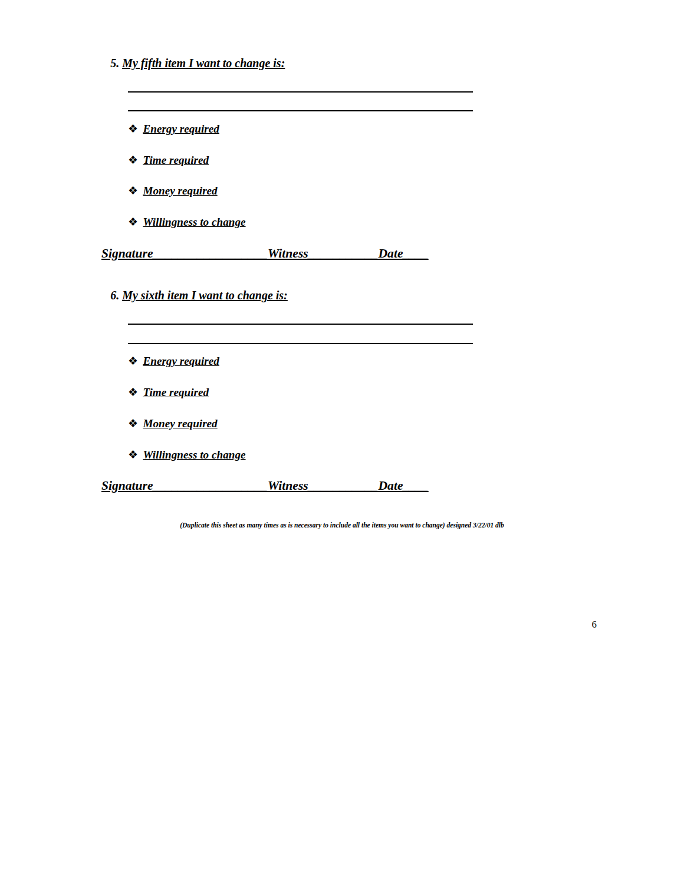My fifth item I want to change is:
❖Energy required
❖Time required
❖Money required
❖Willingness to change
Signature__________________Witness___________Date____
My sixth item I want to change is:
❖Energy required
❖Time required
❖Money required
❖Willingness to change
Signature__________________Witness___________Date____
(Duplicate this sheet as many times as is necessary to include all the items you want to change) designed 3/22/01 dlb
6